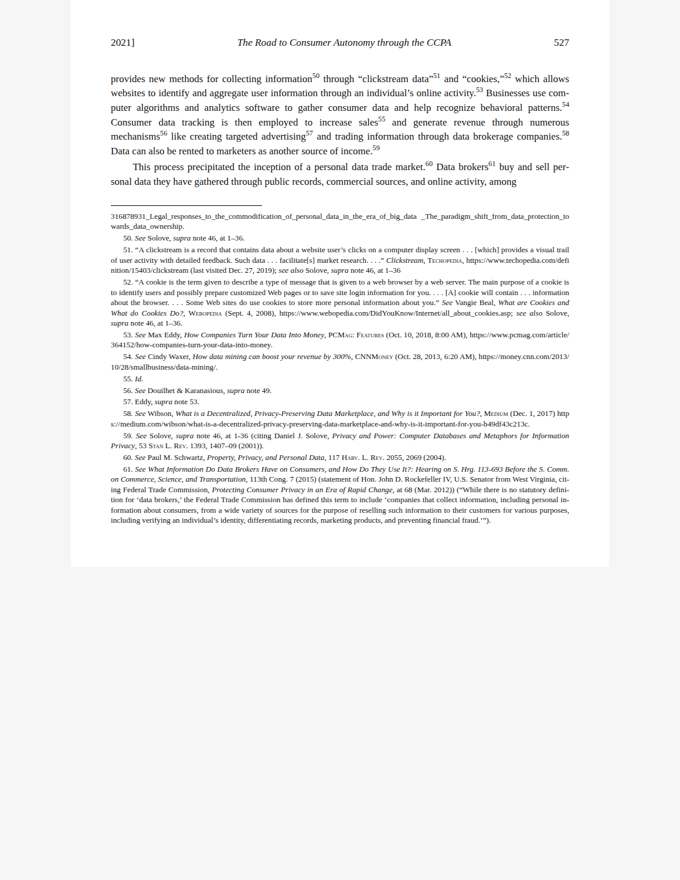2021] The Road to Consumer Autonomy through the CCPA 527
provides new methods for collecting information50 through “clickstream data”51 and “cookies,”52 which allows websites to identify and aggregate user information through an individual’s online activity.53 Businesses use computer algorithms and analytics software to gather consumer data and help recognize behavioral patterns.54 Consumer data tracking is then employed to increase sales55 and generate revenue through numerous mechanisms56 like creating targeted advertising57 and trading information through data brokerage companies.58 Data can also be rented to marketers as another source of income.59
This process precipitated the inception of a personal data trade market.60 Data brokers61 buy and sell personal data they have gathered through public records, commercial sources, and online activity, among
316878931_Legal_responses_to_the_commodification_of_personal_data_in_the_era_of_big_data _The_paradigm_shift_from_data_protection_towards_data_ownership.
50. See Solove, supra note 46, at 1–36.
51. “A clickstream is a record that contains data about a website user’s clicks on a computer display screen . . . [which] provides a visual trail of user activity with detailed feedback. Such data . . . facilitate[s] market research. . . .” Clickstream, Techopedia, https://www.techopedia.com/definition/15403/clickstream (last visited Dec. 27, 2019); see also Solove, supra note 46, at 1–36
52. “A cookie is the term given to describe a type of message that is given to a web browser by a web server. The main purpose of a cookie is to identify users and possibly prepare customized Web pages or to save site login information for you. . . . [A] cookie will contain . . . information about the browser. . . . Some Web sites do use cookies to store more personal information about you.” See Vangie Beal, What are Cookies and What do Cookies Do?, Webopedia (Sept. 4, 2008), https://www.webopedia.com/DidYouKnow/Internet/all_about_cookies.asp; see also Solove, supra note 46, at 1–36.
53. See Max Eddy, How Companies Turn Your Data Into Money, PCMag: Features (Oct. 10, 2018, 8:00 AM), https://www.pcmag.com/article/364152/how-companies-turn-your-data-into-money.
54. See Cindy Waxer, How data mining can boost your revenue by 300%, CNNMoney (Oct. 28, 2013, 6:20 AM), https://money.cnn.com/2013/10/28/smallbusiness/data-mining/.
55. Id.
56. See Douilhet & Karanasious, supra note 49.
57. Eddy, supra note 53.
58. See Wibson, What is a Decentralized, Privacy-Preserving Data Marketplace, and Why is it Important for You?, Medium (Dec. 1, 2017) https://medium.com/wibson/what-is-a-decentralized-privacy-preserving-data-marketplace-and-why-is-it-important-for-you-b49df43c213c.
59. See Solove, supra note 46, at 1-36 (citing Daniel J. Solove, Privacy and Power: Computer Databases and Metaphors for Information Privacy, 53 Stan L. Rev. 1393, 1407–09 (2001)).
60. See Paul M. Schwartz, Property, Privacy, and Personal Data, 117 Harv. L. Rev. 2055, 2069 (2004).
61. See What Information Do Data Brokers Have on Consumers, and How Do They Use It?: Hearing on S. Hrg. 113-693 Before the S. Comm. on Commerce, Science, and Transportation, 113th Cong. 7 (2015) (statement of Hon. John D. Rockefeller IV, U.S. Senator from West Virginia, citing Federal Trade Commission, Protecting Consumer Privacy in an Era of Rapid Change, at 68 (Mar. 2012)) (“While there is no statutory definition for ‘data brokers,’ the Federal Trade Commission has defined this term to include ‘companies that collect information, including personal information about consumers, from a wide variety of sources for the purpose of reselling such information to their customers for various purposes, including verifying an individual’s identity, differentiating records, marketing products, and preventing financial fraud.’”).